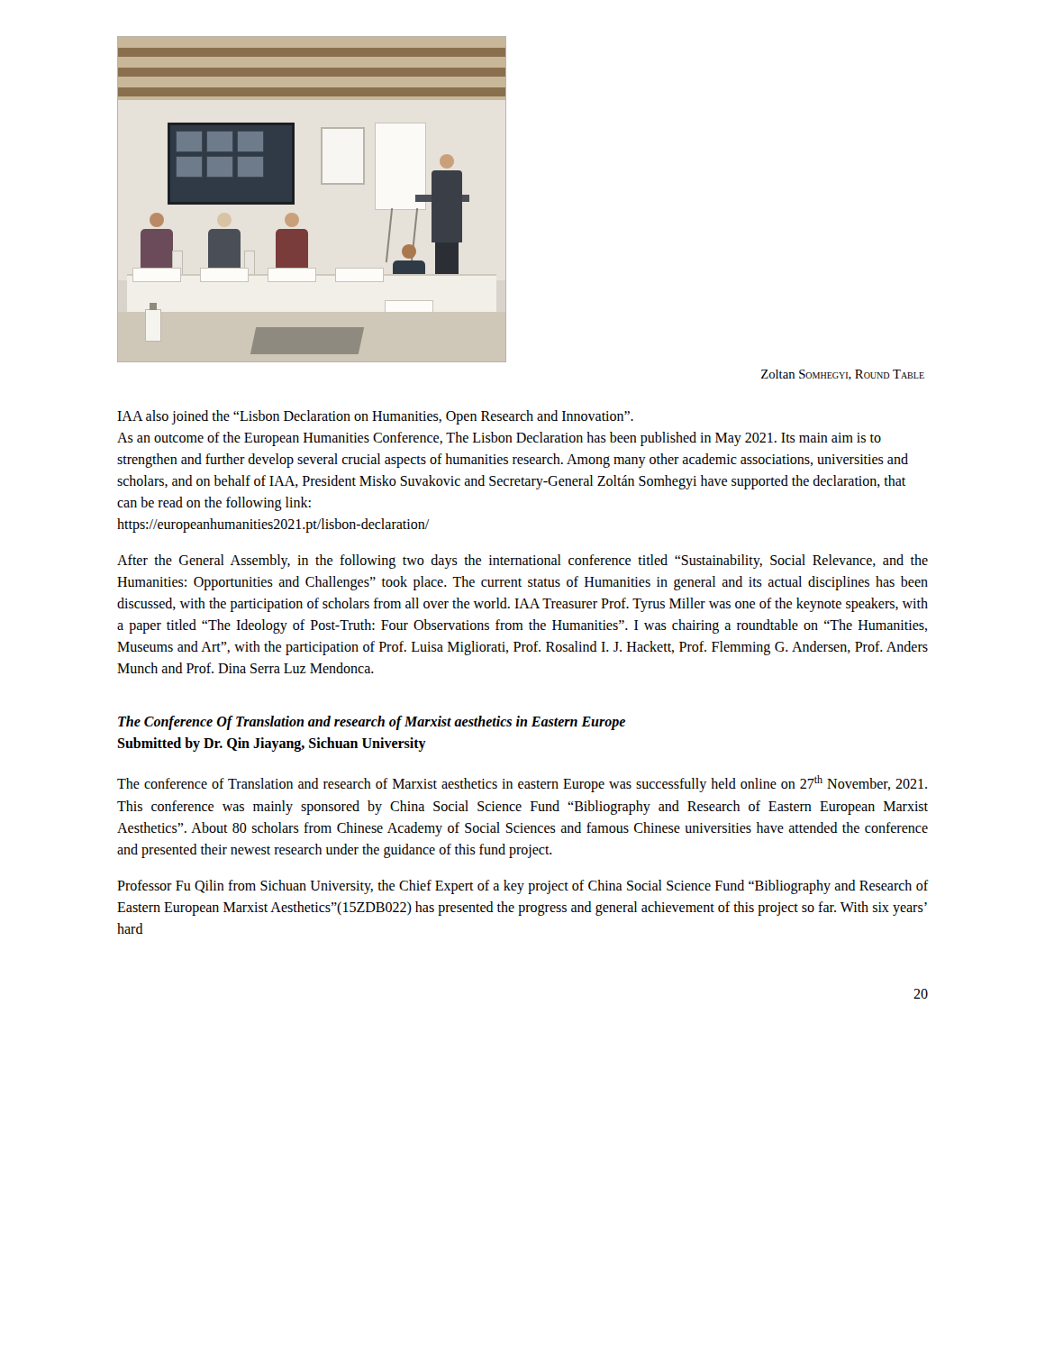Zoltan Somhegyi, Round Table
IAA also joined the “Lisbon Declaration on Humanities, Open Research and Innovation”.
As an outcome of the European Humanities Conference, The Lisbon Declaration has been published in May 2021. Its main aim is to strengthen and further develop several crucial aspects of humanities research. Among many other academic associations, universities and scholars, and on behalf of IAA, President Misko Suvakovic and Secretary-General Zoltán Somhegyi have supported the declaration, that can be read on the following link:
https://europeanhumanities2021.pt/lisbon-declaration/
After the General Assembly, in the following two days the international conference titled “Sustainability, Social Relevance, and the Humanities: Opportunities and Challenges” took place. The current status of Humanities in general and its actual disciplines has been discussed, with the participation of scholars from all over the world. IAA Treasurer Prof. Tyrus Miller was one of the keynote speakers, with a paper titled “The Ideology of Post-Truth: Four Observations from the Humanities”. I was chairing a roundtable on “The Humanities, Museums and Art”, with the participation of Prof. Luisa Migliorati, Prof. Rosalind I. J. Hackett, Prof. Flemming G. Andersen, Prof. Anders Munch and Prof. Dina Serra Luz Mendonca.
The Conference Of Translation and research of Marxist aesthetics in Eastern Europe
Submitted by Dr. Qin Jiayang, Sichuan University
The conference of Translation and research of Marxist aesthetics in eastern Europe was successfully held online on 27th November, 2021. This conference was mainly sponsored by China Social Science Fund “Bibliography and Research of Eastern European Marxist Aesthetics”. About 80 scholars from Chinese Academy of Social Sciences and famous Chinese universities have attended the conference and presented their newest research under the guidance of this fund project.
Professor Fu Qilin from Sichuan University, the Chief Expert of a key project of China Social Science Fund “Bibliography and Research of Eastern European Marxist Aesthetics”(15ZDB022) has presented the progress and general achievement of this project so far. With six years’ hard
20